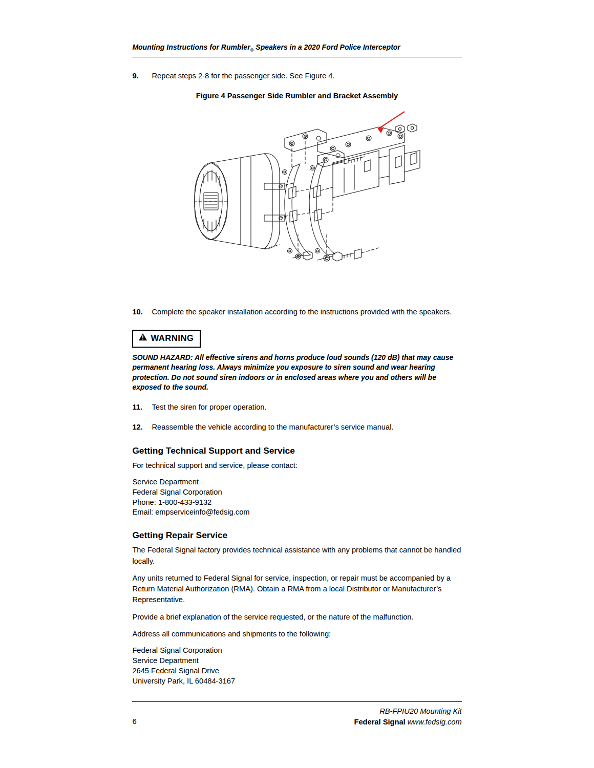Mounting Instructions for Rumbler® Speakers in a 2020 Ford Police Interceptor
9. Repeat steps 2-8 for the passenger side. See Figure 4.
Figure 4 Passenger Side Rumbler and Bracket Assembly
10. Complete the speaker installation according to the instructions provided with the speakers.
WARNING
SOUND HAZARD: All effective sirens and horns produce loud sounds (120 dB) that may cause permanent hearing loss. Always minimize you exposure to siren sound and wear hearing protection. Do not sound siren indoors or in enclosed areas where you and others will be exposed to the sound.
11. Test the siren for proper operation.
12. Reassemble the vehicle according to the manufacturer’s service manual.
Getting Technical Support and Service
For technical support and service, please contact:
Service Department
Federal Signal Corporation
Phone: 1-800-433-9132
Email: empserviceinfo@fedsig.com
Getting Repair Service
The Federal Signal factory provides technical assistance with any problems that cannot be handled locally.
Any units returned to Federal Signal for service, inspection, or repair must be accompanied by a Return Material Authorization (RMA). Obtain a RMA from a local Distributor or Manufacturer’s Representative.
Provide a brief explanation of the service requested, or the nature of the malfunction.
Address all communications and shipments to the following:
Federal Signal Corporation
Service Department
2645 Federal Signal Drive
University Park, IL 60484-3167
6
RB-FPIU20 Mounting Kit
Federal Signal www.fedsig.com